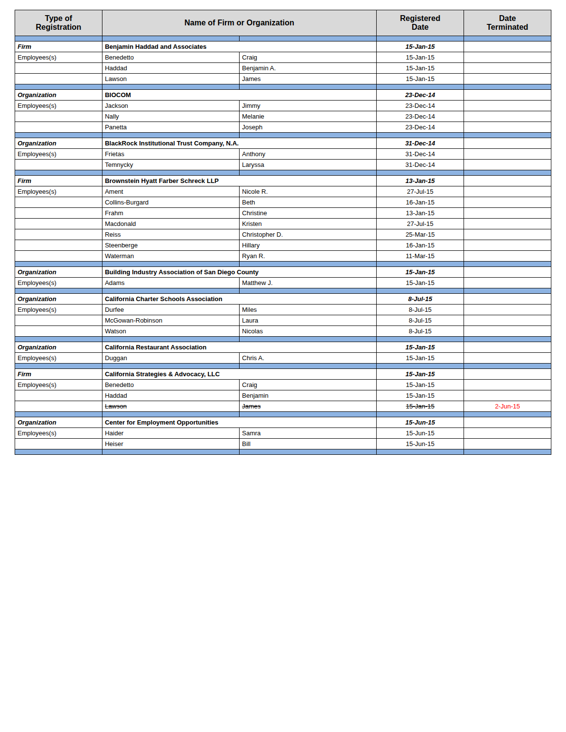| Type of Registration | Name of Firm or Organization | Registered Date | Date Terminated |
| --- | --- | --- | --- |
| Firm | Benjamin Haddad and Associates | 15-Jan-15 | |
| Employees(s) | Benedetto | Craig | 15-Jan-15 | |
| | Haddad | Benjamin A. | 15-Jan-15 | |
| | Lawson | James | 15-Jan-15 | |
| Organization | BIOCOM | 23-Dec-14 | |
| Employees(s) | Jackson | Jimmy | 23-Dec-14 | |
| | Nally | Melanie | 23-Dec-14 | |
| | Panetta | Joseph | 23-Dec-14 | |
| Organization | BlackRock Institutional Trust Company, N.A. | 31-Dec-14 | |
| Employees(s) | Frietas | Anthony | 31-Dec-14 | |
| | Temnycky | Laryssa | 31-Dec-14 | |
| Firm | Brownstein Hyatt Farber Schreck LLP | 13-Jan-15 | |
| Employees(s) | Ament | Nicole R. | 27-Jul-15 | |
| | Collins-Burgard | Beth | 16-Jan-15 | |
| | Frahm | Christine | 13-Jan-15 | |
| | Macdonald | Kristen | 27-Jul-15 | |
| | Reiss | Christopher D. | 25-Mar-15 | |
| | Steenberge | Hillary | 16-Jan-15 | |
| | Waterman | Ryan R. | 11-Mar-15 | |
| Organization | Building Industry Association of San Diego County | 15-Jan-15 | |
| Employees(s) | Adams | Matthew J. | 15-Jan-15 | |
| Organization | California Charter Schools Association | 8-Jul-15 | |
| Employees(s) | Durfee | Miles | 8-Jul-15 | |
| | McGowan-Robinson | Laura | 8-Jul-15 | |
| | Watson | Nicolas | 8-Jul-15 | |
| Organization | California Restaurant Association | 15-Jan-15 | |
| Employees(s) | Duggan | Chris A. | 15-Jan-15 | |
| Firm | California Strategies & Advocacy, LLC | 15-Jan-15 | |
| Employees(s) | Benedetto | Craig | 15-Jan-15 | |
| | Haddad | Benjamin | 15-Jan-15 | |
| | Lawson | James | 15-Jan-15 | 2-Jun-15 |
| Organization | Center for Employment Opportunities | 15-Jun-15 | |
| Employees(s) | Haider | Samra | 15-Jun-15 | |
| | Heiser | Bill | 15-Jun-15 | |